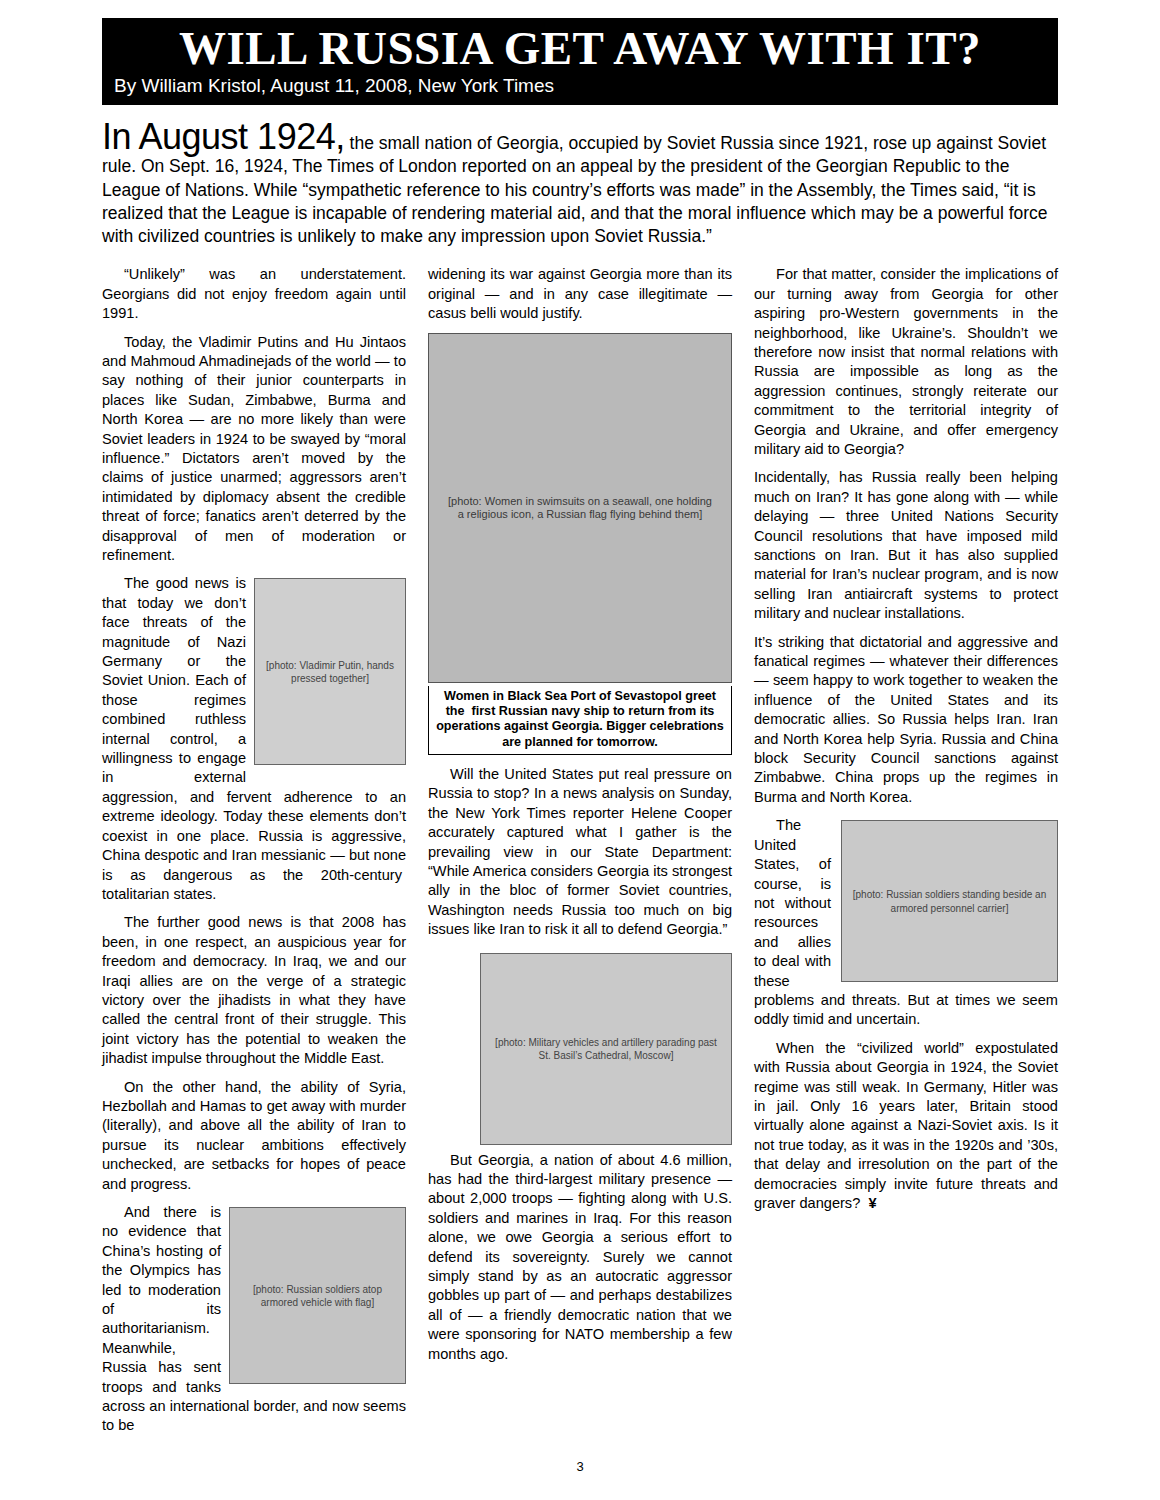WILL RUSSIA GET AWAY WITH IT?
By William Kristol, August 11, 2008, New York Times
In August 1924, the small nation of Georgia, occupied by Soviet Russia since 1921, rose up against Soviet rule. On Sept. 16, 1924, The Times of London reported on an appeal by the president of the Georgian Republic to the League of Nations. While “sympathetic reference to his country’s efforts was made” in the Assembly, the Times said, “it is realized that the League is incapable of rendering material aid, and that the moral influence which may be a powerful force with civilized countries is unlikely to make any impression upon Soviet Russia.”
“Unlikely” was an understatement. Georgians did not enjoy freedom again until 1991.
Today, the Vladimir Putins and Hu Jintaos and Mahmoud Ahmadinejads of the world — to say nothing of their junior counterparts in places like Sudan, Zimbabwe, Burma and North Korea — are no more likely than were Soviet leaders in 1924 to be swayed by “moral influence.” Dictators aren’t moved by the claims of justice unarmed; aggressors aren’t intimidated by diplomacy absent the credible threat of force; fanatics aren’t deterred by the disapproval of men of moderation or refinement.
[photo: Vladimir Putin, hands pressed together]
The good news is that today we don’t face threats of the magnitude of Nazi Germany or the Soviet Union. Each of those regimes combined ruthless internal control, a willingness to engage in external aggression, and fervent adherence to an extreme ideology. Today these elements don’t coexist in one place. Russia is aggressive, China despotic and Iran messianic — but none is as dangerous as the 20th-century totalitarian states.
The further good news is that 2008 has been, in one respect, an auspicious year for freedom and democracy. In Iraq, we and our Iraqi allies are on the verge of a strategic victory over the jihadists in what they have called the central front of their struggle. This joint victory has the potential to weaken the jihadist impulse throughout the Middle East.
On the other hand, the ability of Syria, Hezbollah and Hamas to get away with murder (literally), and above all the ability of Iran to pursue its nuclear ambitions effectively unchecked, are setbacks for hopes of peace and progress.
[photo: Russian soldiers atop armored vehicle with flag]
And there is no evidence that China’s hosting of the Olympics has led to moderation of its authoritarianism. Meanwhile, Russia has sent troops and tanks across an international border, and now seems to be
widening its war against Georgia more than its original — and in any case illegitimate — casus belli would justify.
[photo: Women in swimsuits on a seawall, one holding a religious icon, a Russian flag flying behind them]
Women in Black Sea Port of Sevastopol greet the first Russian navy ship to return from its operations against Georgia. Bigger celebrations are planned for tomorrow.
Will the United States put real pressure on Russia to stop? In a news analysis on Sunday, the New York Times reporter Helene Cooper accurately captured what I gather is the prevailing view in our State Department: “While America considers Georgia its strongest ally in the bloc of former Soviet countries, Washington needs Russia too much on big issues like Iran to risk it all to defend Georgia.”
[photo: Military vehicles and artillery parading past St. Basil’s Cathedral, Moscow]
But Georgia, a nation of about 4.6 million, has had the third-largest military presence — about 2,000 troops — fighting along with U.S. soldiers and marines in Iraq. For this reason alone, we owe Georgia a serious effort to defend its sovereignty. Surely we cannot simply stand by as an autocratic aggressor gobbles up part of — and perhaps destabilizes all of — a friendly democratic nation that we were sponsoring for NATO membership a few months ago.
For that matter, consider the implications of our turning away from Georgia for other aspiring pro-Western governments in the neighborhood, like Ukraine’s. Shouldn’t we therefore now insist that normal relations with Russia are impossible as long as the aggression continues, strongly reiterate our commitment to the territorial integrity of Georgia and Ukraine, and offer emergency military aid to Georgia?
Incidentally, has Russia really been helping much on Iran? It has gone along with — while delaying — three United Nations Security Council resolutions that have imposed mild sanctions on Iran. But it has also supplied material for Iran’s nuclear program, and is now selling Iran antiaircraft systems to protect military and nuclear installations.
It’s striking that dictatorial and aggressive and fanatical regimes — whatever their differences — seem happy to work together to weaken the influence of the United States and its democratic allies. So Russia helps Iran. Iran and North Korea help Syria. Russia and China block Security Council sanctions against Zimbabwe. China props up the regimes in Burma and North Korea.
[photo: Russian soldiers standing beside an armored personnel carrier]
The United States, of course, is not without resources and allies to deal with these problems and threats. But at times we seem oddly timid and uncertain.
When the “civilized world” expostulated with Russia about Georgia in 1924, the Soviet regime was still weak. In Germany, Hitler was in jail. Only 16 years later, Britain stood virtually alone against a Nazi-Soviet axis. Is it not true today, as it was in the 1920s and ’30s, that delay and irresolution on the part of the democracies simply invite future threats and graver dangers? ¥
3